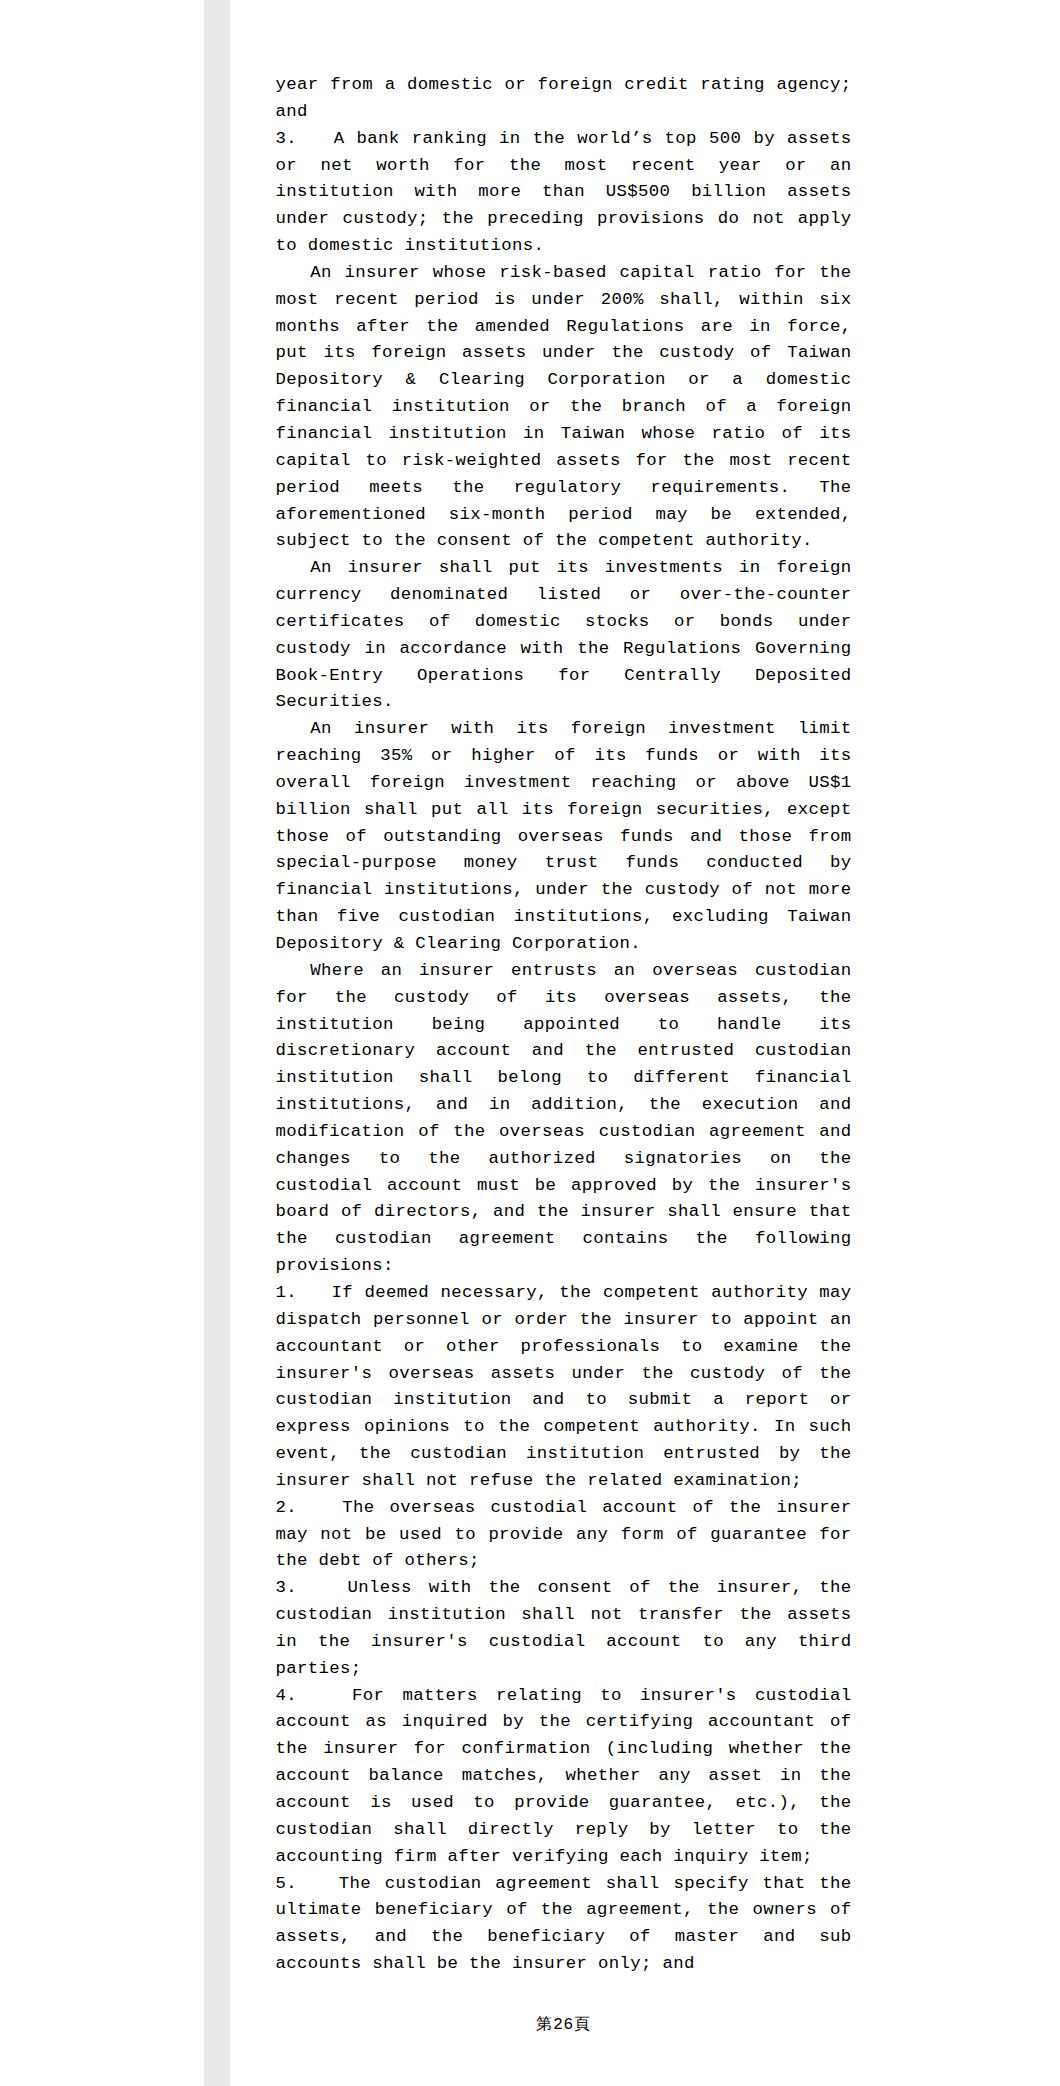year from a domestic or foreign credit rating agency; and
3. A bank ranking in the world’s top 500 by assets or net worth for the most recent year or an institution with more than US$500 billion assets under custody; the preceding provisions do not apply to domestic institutions.
An insurer whose risk-based capital ratio for the most recent period is under 200% shall, within six months after the amended Regulations are in force, put its foreign assets under the custody of Taiwan Depository & Clearing Corporation or a domestic financial institution or the branch of a foreign financial institution in Taiwan whose ratio of its capital to risk-weighted assets for the most recent period meets the regulatory requirements. The aforementioned six-month period may be extended, subject to the consent of the competent authority.
An insurer shall put its investments in foreign currency denominated listed or over-the-counter certificates of domestic stocks or bonds under custody in accordance with the Regulations Governing Book-Entry Operations for Centrally Deposited Securities.
An insurer with its foreign investment limit reaching 35% or higher of its funds or with its overall foreign investment reaching or above US$1 billion shall put all its foreign securities, except those of outstanding overseas funds and those from special-purpose money trust funds conducted by financial institutions, under the custody of not more than five custodian institutions, excluding Taiwan Depository & Clearing Corporation.
Where an insurer entrusts an overseas custodian for the custody of its overseas assets, the institution being appointed to handle its discretionary account and the entrusted custodian institution shall belong to different financial institutions, and in addition, the execution and modification of the overseas custodian agreement and changes to the authorized signatories on the custodial account must be approved by the insurer's board of directors, and the insurer shall ensure that the custodian agreement contains the following provisions:
1. If deemed necessary, the competent authority may dispatch personnel or order the insurer to appoint an accountant or other professionals to examine the insurer's overseas assets under the custody of the custodian institution and to submit a report or express opinions to the competent authority. In such event, the custodian institution entrusted by the insurer shall not refuse the related examination;
2. The overseas custodial account of the insurer may not be used to provide any form of guarantee for the debt of others;
3. Unless with the consent of the insurer, the custodian institution shall not transfer the assets in the insurer's custodial account to any third parties;
4. For matters relating to insurer's custodial account as inquired by the certifying accountant of the insurer for confirmation (including whether the account balance matches, whether any asset in the account is used to provide guarantee, etc.), the custodian shall directly reply by letter to the accounting firm after verifying each inquiry item;
5. The custodian agreement shall specify that the ultimate beneficiary of the agreement, the owners of assets, and the beneficiary of master and sub accounts shall be the insurer only; and
第26頁